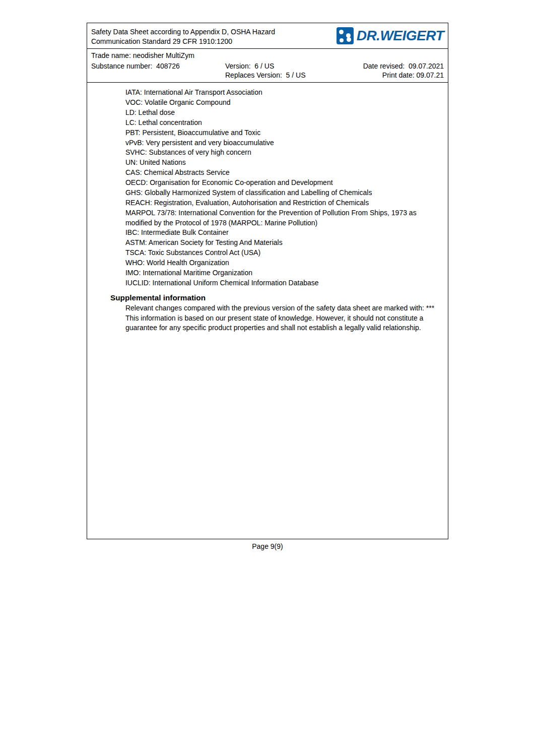Safety Data Sheet according to Appendix D, OSHA Hazard
Communication Standard 29 CFR 1910:1200
DR.WEIGERT
Trade name: neodisher MultiZym
| Substance number: 408726 | Version: 6 / US | Date revised: 09.07.2021 |
| | Replaces Version: 5 / US | Print date: 09.07.21 |
IATA: International Air Transport Association
VOC: Volatile Organic Compound
LD: Lethal dose
LC: Lethal concentration
PBT: Persistent, Bioaccumulative and Toxic
vPvB: Very persistent and very bioaccumulative
SVHC: Substances of very high concern
UN: United Nations
CAS: Chemical Abstracts Service
OECD: Organisation for Economic Co-operation and Development
GHS: Globally Harmonized System of classification and Labelling of Chemicals
REACH: Registration, Evaluation, Autohorisation and Restriction of Chemicals
MARPOL 73/78: International Convention for the Prevention of Pollution From Ships, 1973 as modified by the Protocol of 1978 (MARPOL: Marine Pollution)
IBC: Intermediate Bulk Container
ASTM: American Society for Testing And Materials
TSCA: Toxic Substances Control Act (USA)
WHO: World Health Organization
IMO: International Maritime Organization
IUCLID: International Uniform Chemical Information Database
Supplemental information
Relevant changes compared with the previous version of the safety data sheet are marked with: ***
This information is based on our present state of knowledge. However, it should not constitute a guarantee for any specific product properties and shall not establish a legally valid relationship.
Page 9(9)